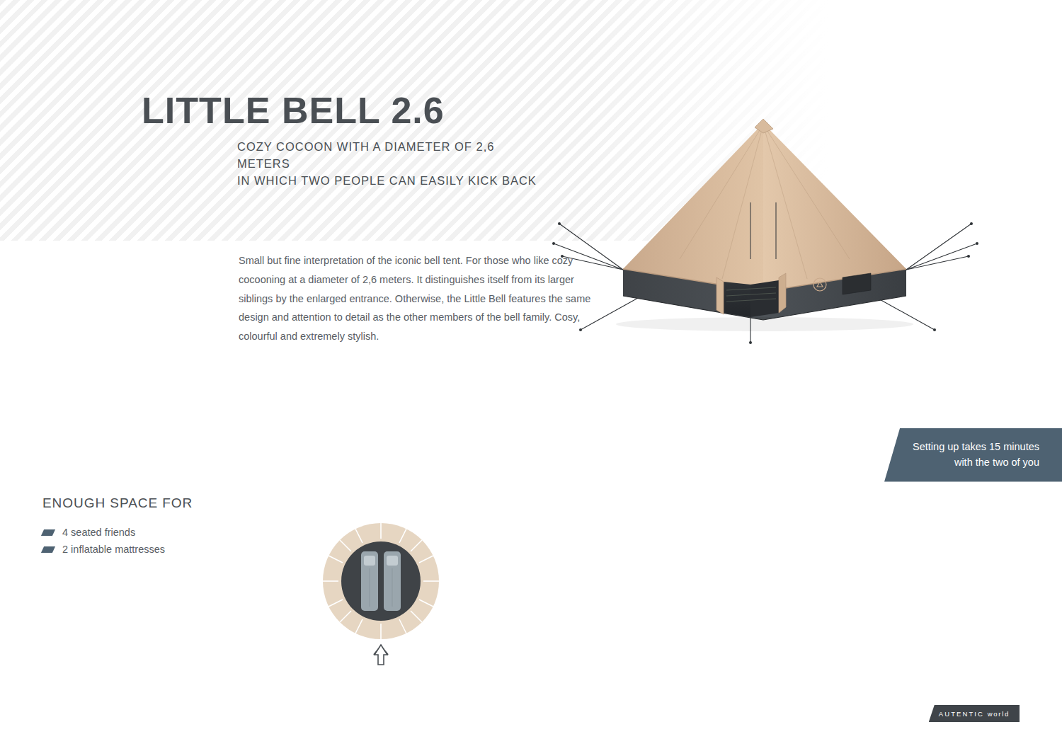Little Bell 2.6
Cozy cocoon with a diameter of 2,6 meters
in which two people can easily kick back
Small but fine interpretation of the iconic bell tent. For those who like cozy cocooning at a diameter of 2,6 meters. It distinguishes itself from its larger siblings by the enlarged entrance. Otherwise, the Little Bell features the same design and attention to detail as the other members of the bell family. Cosy, colourful and extremely stylish.
Setting up takes 15 minutes
with the two of you
Enough space for
4 seated friends
2 inflatable mattresses
AUTENTIC world